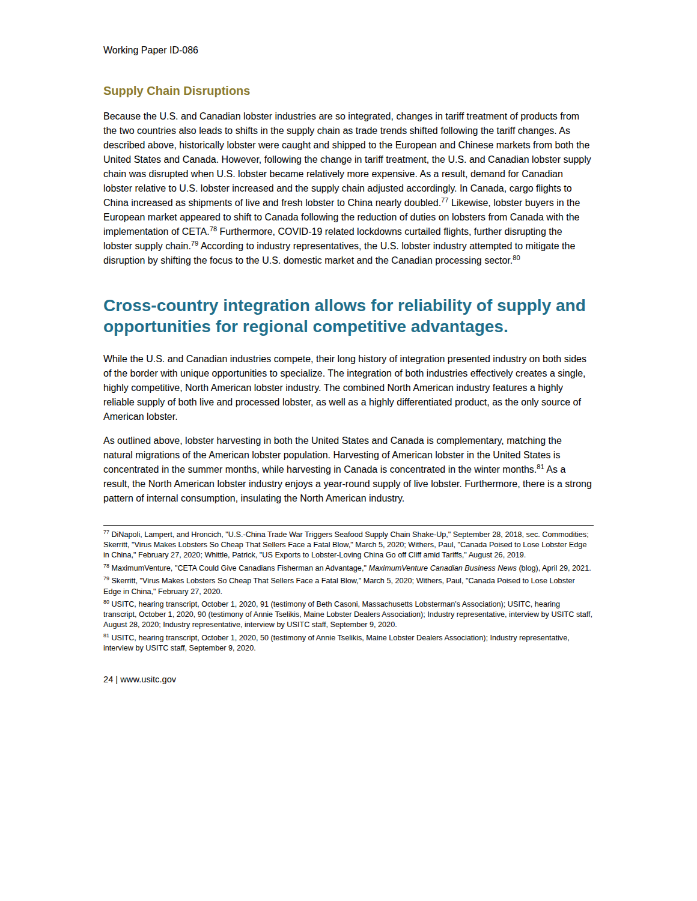Working Paper ID-086
Supply Chain Disruptions
Because the U.S. and Canadian lobster industries are so integrated, changes in tariff treatment of products from the two countries also leads to shifts in the supply chain as trade trends shifted following the tariff changes. As described above, historically lobster were caught and shipped to the European and Chinese markets from both the United States and Canada. However, following the change in tariff treatment, the U.S. and Canadian lobster supply chain was disrupted when U.S. lobster became relatively more expensive. As a result, demand for Canadian lobster relative to U.S. lobster increased and the supply chain adjusted accordingly. In Canada, cargo flights to China increased as shipments of live and fresh lobster to China nearly doubled.77 Likewise, lobster buyers in the European market appeared to shift to Canada following the reduction of duties on lobsters from Canada with the implementation of CETA.78 Furthermore, COVID-19 related lockdowns curtailed flights, further disrupting the lobster supply chain.79 According to industry representatives, the U.S. lobster industry attempted to mitigate the disruption by shifting the focus to the U.S. domestic market and the Canadian processing sector.80
Cross-country integration allows for reliability of supply and opportunities for regional competitive advantages.
While the U.S. and Canadian industries compete, their long history of integration presented industry on both sides of the border with unique opportunities to specialize. The integration of both industries effectively creates a single, highly competitive, North American lobster industry. The combined North American industry features a highly reliable supply of both live and processed lobster, as well as a highly differentiated product, as the only source of American lobster.
As outlined above, lobster harvesting in both the United States and Canada is complementary, matching the natural migrations of the American lobster population. Harvesting of American lobster in the United States is concentrated in the summer months, while harvesting in Canada is concentrated in the winter months.81 As a result, the North American lobster industry enjoys a year-round supply of live lobster. Furthermore, there is a strong pattern of internal consumption, insulating the North American industry.
77 DiNapoli, Lampert, and Hroncich, "U.S.-China Trade War Triggers Seafood Supply Chain Shake-Up," September 28, 2018, sec. Commodities; Skerritt, "Virus Makes Lobsters So Cheap That Sellers Face a Fatal Blow," March 5, 2020; Withers, Paul, "Canada Poised to Lose Lobster Edge in China," February 27, 2020; Whittle, Patrick, "US Exports to Lobster-Loving China Go off Cliff amid Tariffs," August 26, 2019.
78 MaximumVenture, "CETA Could Give Canadians Fisherman an Advantage," MaximumVenture Canadian Business News (blog), April 29, 2021.
79 Skerritt, "Virus Makes Lobsters So Cheap That Sellers Face a Fatal Blow," March 5, 2020; Withers, Paul, "Canada Poised to Lose Lobster Edge in China," February 27, 2020.
80 USITC, hearing transcript, October 1, 2020, 91 (testimony of Beth Casoni, Massachusetts Lobsterman's Association); USITC, hearing transcript, October 1, 2020, 90 (testimony of Annie Tselikis, Maine Lobster Dealers Association); Industry representative, interview by USITC staff, August 28, 2020; Industry representative, interview by USITC staff, September 9, 2020.
81 USITC, hearing transcript, October 1, 2020, 50 (testimony of Annie Tselikis, Maine Lobster Dealers Association); Industry representative, interview by USITC staff, September 9, 2020.
24 | www.usitc.gov